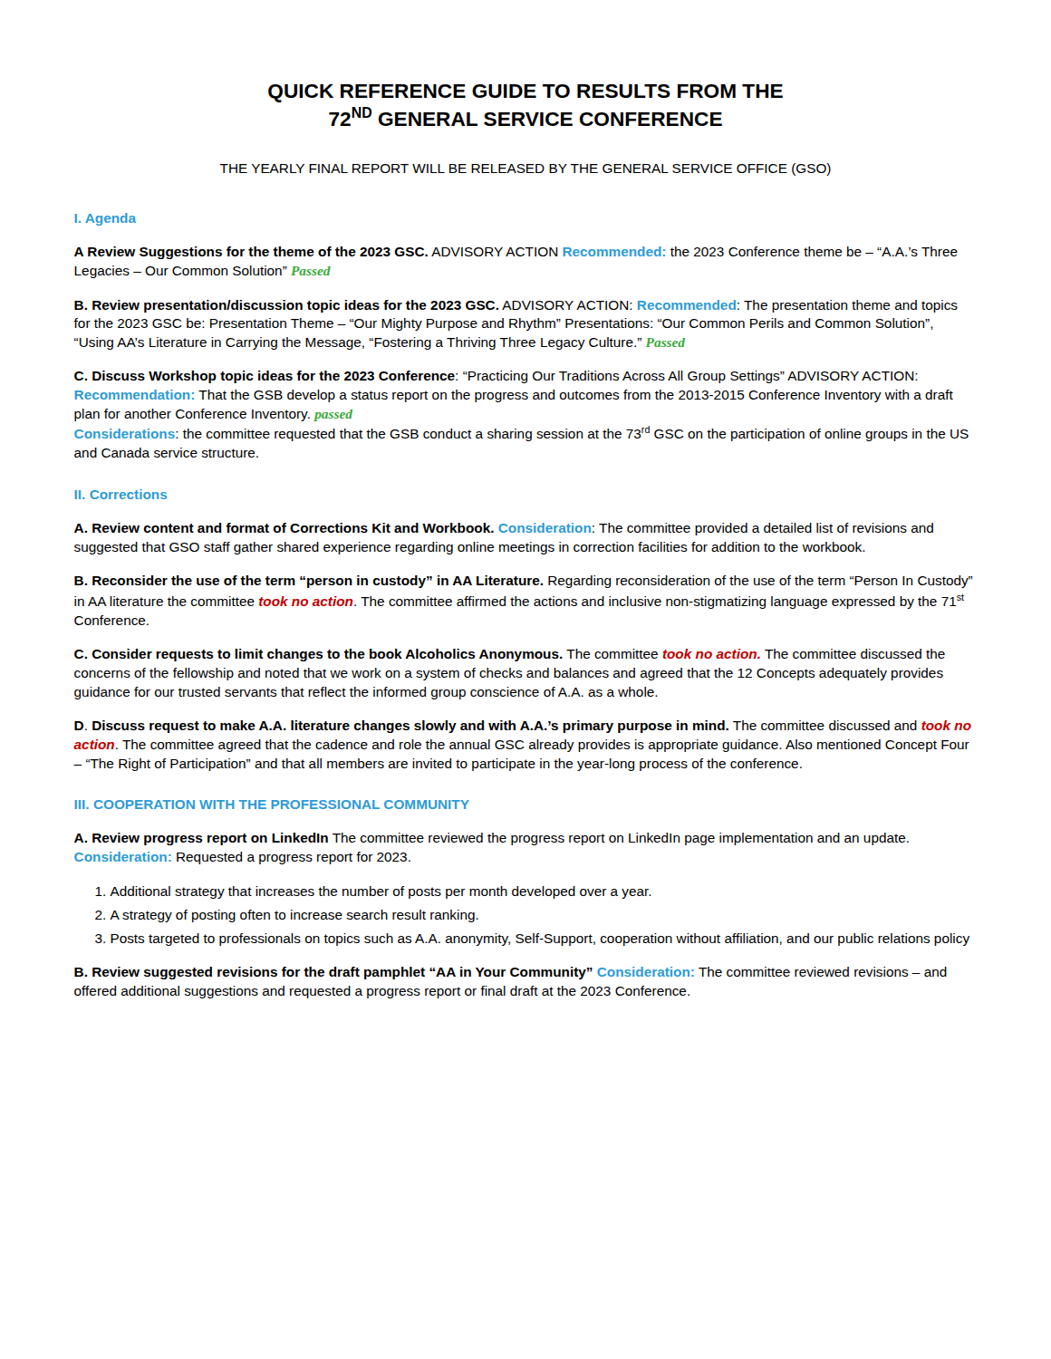QUICK REFERENCE GUIDE TO RESULTS FROM THE
72ND GENERAL SERVICE CONFERENCE
THE YEARLY FINAL REPORT WILL BE RELEASED BY THE GENERAL SERVICE OFFICE (GSO)
I. Agenda
A Review Suggestions for the theme of the 2023 GSC. ADVISORY ACTION Recommended: the 2023 Conference theme be – “A.A.’s Three Legacies – Our Common Solution” Passed
B. Review presentation/discussion topic ideas for the 2023 GSC. ADVISORY ACTION: Recommended: The presentation theme and topics for the 2023 GSC be: Presentation Theme – “Our Mighty Purpose and Rhythm” Presentations: “Our Common Perils and Common Solution”, “Using AA’s Literature in Carrying the Message, “Fostering a Thriving Three Legacy Culture.” Passed
C. Discuss Workshop topic ideas for the 2023 Conference: “Practicing Our Traditions Across All Group Settings” ADVISORY ACTION:
Recommendation: That the GSB develop a status report on the progress and outcomes from the 2013-2015 Conference Inventory with a draft plan for another Conference Inventory. passed
Considerations: the committee requested that the GSB conduct a sharing session at the 73rd GSC on the participation of online groups in the US and Canada service structure.
II. Corrections
A. Review content and format of Corrections Kit and Workbook. Consideration: The committee provided a detailed list of revisions and suggested that GSO staff gather shared experience regarding online meetings in correction facilities for addition to the workbook.
B. Reconsider the use of the term “person in custody” in AA Literature. Regarding reconsideration of the use of the term “Person In Custody” in AA literature the committee took no action. The committee affirmed the actions and inclusive non-stigmatizing language expressed by the 71st Conference.
C. Consider requests to limit changes to the book Alcoholics Anonymous. The committee took no action. The committee discussed the concerns of the fellowship and noted that we work on a system of checks and balances and agreed that the 12 Concepts adequately provides guidance for our trusted servants that reflect the informed group conscience of A.A. as a whole.
D. Discuss request to make A.A. literature changes slowly and with A.A.’s primary purpose in mind. The committee discussed and took no action. The committee agreed that the cadence and role the annual GSC already provides is appropriate guidance. Also mentioned Concept Four – “The Right of Participation” and that all members are invited to participate in the year-long process of the conference.
III. COOPERATION WITH THE PROFESSIONAL COMMUNITY
A. Review progress report on LinkedIn The committee reviewed the progress report on LinkedIn page implementation and an update. Consideration: Requested a progress report for 2023.
Additional strategy that increases the number of posts per month developed over a year.
A strategy of posting often to increase search result ranking.
Posts targeted to professionals on topics such as A.A. anonymity, Self-Support, cooperation without affiliation, and our public relations policy
B. Review suggested revisions for the draft pamphlet “AA in Your Community” Consideration: The committee reviewed revisions – and offered additional suggestions and requested a progress report or final draft at the 2023 Conference.